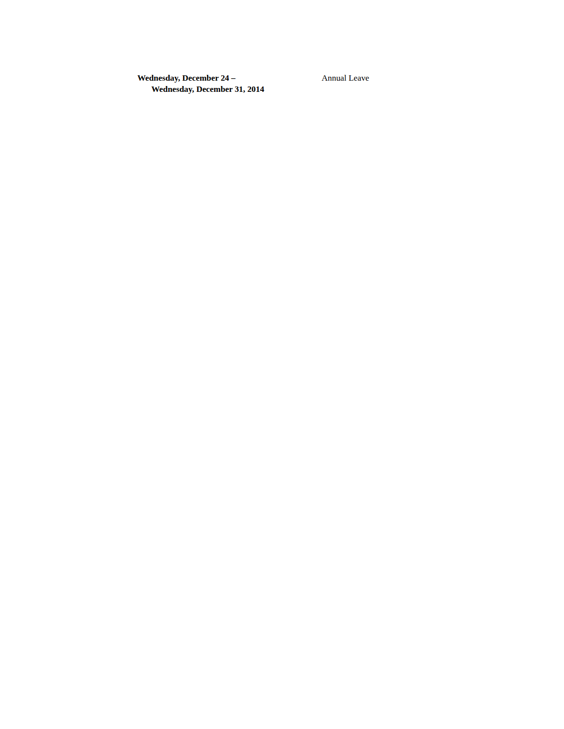Wednesday, December 24 – Wednesday, December 31, 2014
Annual Leave